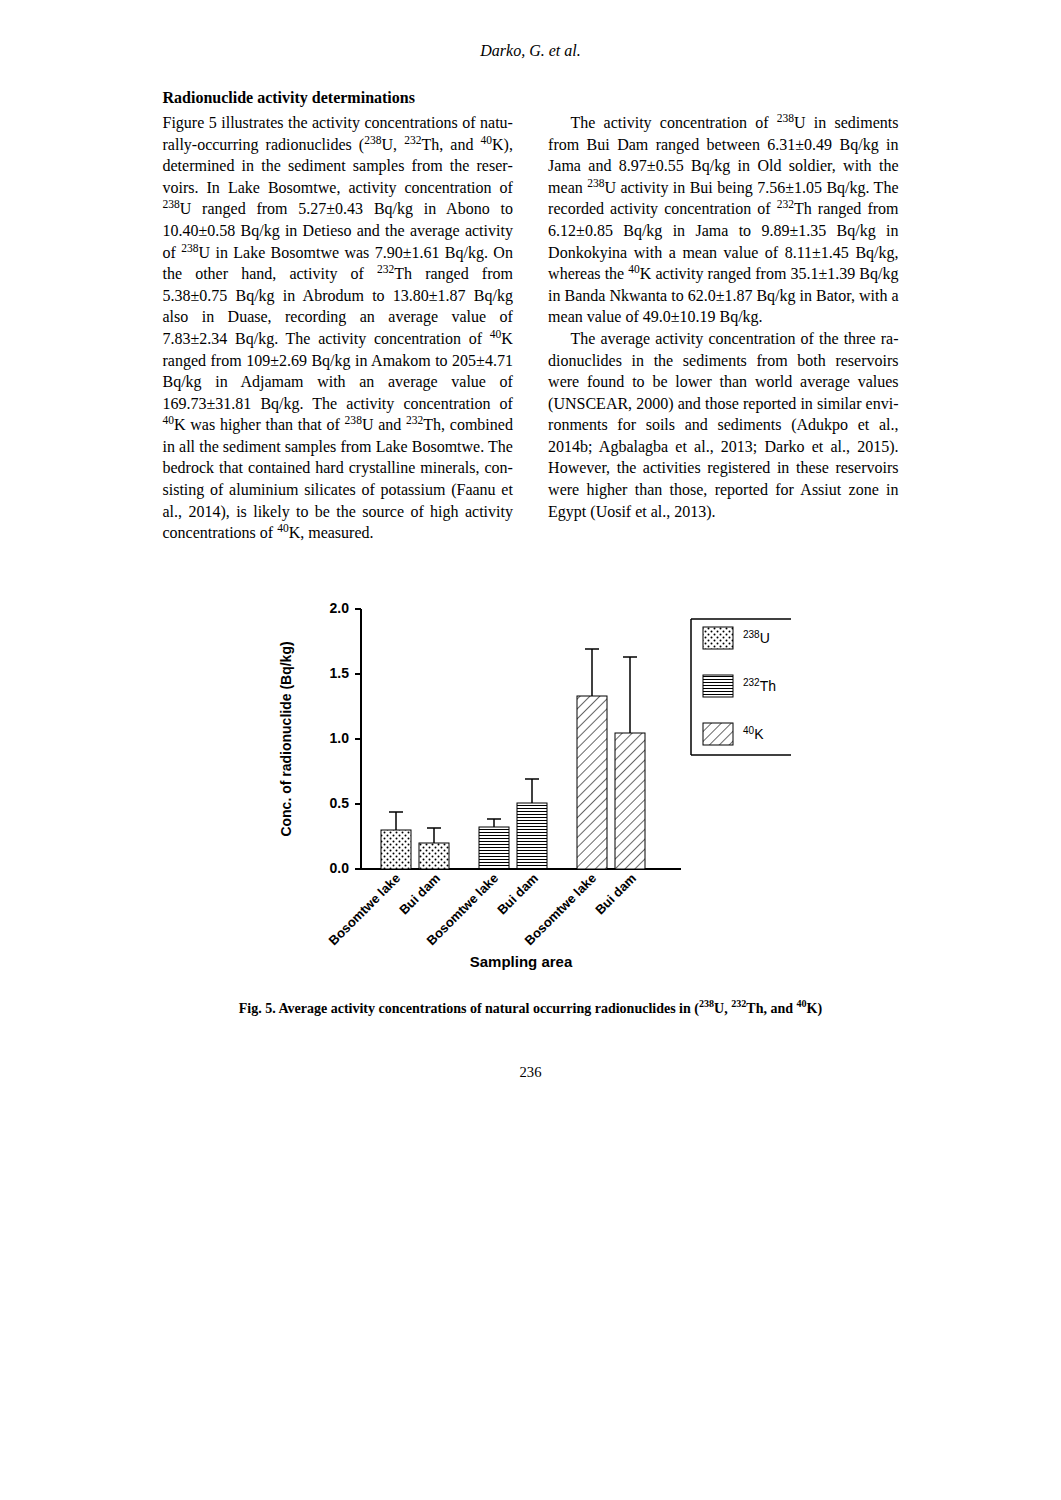Darko, G. et al.
Radionuclide activity determinations
Figure 5 illustrates the activity concentrations of naturally-occurring radionuclides (238U, 232Th, and 40K), determined in the sediment samples from the reservoirs. In Lake Bosomtwe, activity concentration of 238U ranged from 5.27±0.43 Bq/kg in Abono to 10.40±0.58 Bq/kg in Detieso and the average activity of 238U in Lake Bosomtwe was 7.90±1.61 Bq/kg. On the other hand, activity of 232Th ranged from 5.38±0.75 Bq/kg in Abrodum to 13.80±1.87 Bq/kg also in Duase, recording an average value of 7.83±2.34 Bq/kg. The activity concentration of 40K ranged from 109±2.69 Bq/kg in Amakom to 205±4.71 Bq/kg in Adjamam with an average value of 169.73±31.81 Bq/kg. The activity concentration of 40K was higher than that of 238U and 232Th, combined in all the sediment samples from Lake Bosomtwe. The bedrock that contained hard crystalline minerals, consisting of aluminium silicates of potassium (Faanu et al., 2014), is likely to be the source of high activity concentrations of 40K, measured.
The activity concentration of 238U in sediments from Bui Dam ranged between 6.31±0.49 Bq/kg in Jama and 8.97±0.55 Bq/kg in Old soldier, with the mean 238U activity in Bui being 7.56±1.05 Bq/kg. The recorded activity concentration of 232Th ranged from 6.12±0.85 Bq/kg in Jama to 9.89±1.35 Bq/kg in Donkokyina with a mean value of 8.11±1.45 Bq/kg, whereas the 40K activity ranged from 35.1±1.39 Bq/kg in Banda Nkwanta to 62.0±1.87 Bq/kg in Bator, with a mean value of 49.0±10.19 Bq/kg.
The average activity concentration of the three radionuclides in the sediments from both reservoirs were found to be lower than world average values (UNSCEAR, 2000) and those reported in similar environments for soils and sediments (Adukpo et al., 2014b; Agbalagba et al., 2013; Darko et al., 2015). However, the activities registered in these reservoirs were higher than those, reported for Assiut zone in Egypt (Uosif et al., 2013).
0.0 0.5 1.0 1.5 2.0 Conc. of radionuclide (Bq/kg) 238U 232Th 40K Bosomtwe lake Bui dam Bosomtwe lake Bui dam Bosomtwe lake Bui dam Sampling area
Fig. 5. Average activity concentrations of natural occurring radionuclides in (238U, 232Th, and 40K)
236